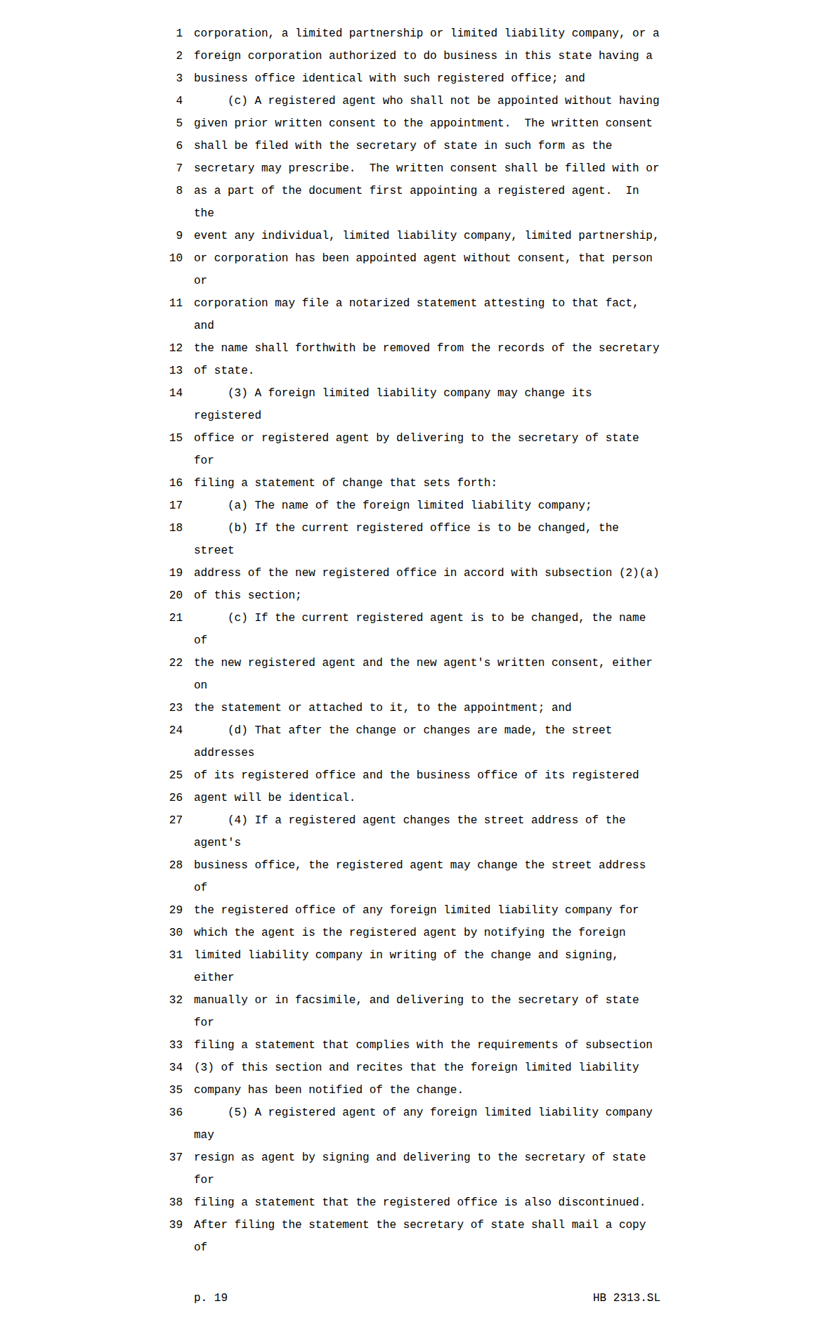corporation, a limited partnership or limited liability company, or a
foreign corporation authorized to do business in this state having a
business office identical with such registered office; and
(c) A registered agent who shall not be appointed without having
given prior written consent to the appointment. The written consent
shall be filed with the secretary of state in such form as the
secretary may prescribe. The written consent shall be filled with or
as a part of the document first appointing a registered agent. In the
event any individual, limited liability company, limited partnership,
or corporation has been appointed agent without consent, that person or
corporation may file a notarized statement attesting to that fact, and
the name shall forthwith be removed from the records of the secretary
of state.
(3) A foreign limited liability company may change its registered
office or registered agent by delivering to the secretary of state for
filing a statement of change that sets forth:
(a) The name of the foreign limited liability company;
(b) If the current registered office is to be changed, the street
address of the new registered office in accord with subsection (2)(a)
of this section;
(c) If the current registered agent is to be changed, the name of
the new registered agent and the new agent's written consent, either on
the statement or attached to it, to the appointment; and
(d) That after the change or changes are made, the street addresses
of its registered office and the business office of its registered
agent will be identical.
(4) If a registered agent changes the street address of the agent's
business office, the registered agent may change the street address of
the registered office of any foreign limited liability company for
which the agent is the registered agent by notifying the foreign
limited liability company in writing of the change and signing, either
manually or in facsimile, and delivering to the secretary of state for
filing a statement that complies with the requirements of subsection
(3) of this section and recites that the foreign limited liability
company has been notified of the change.
(5) A registered agent of any foreign limited liability company may
resign as agent by signing and delivering to the secretary of state for
filing a statement that the registered office is also discontinued.
After filing the statement the secretary of state shall mail a copy of
p. 19 HB 2313.SL